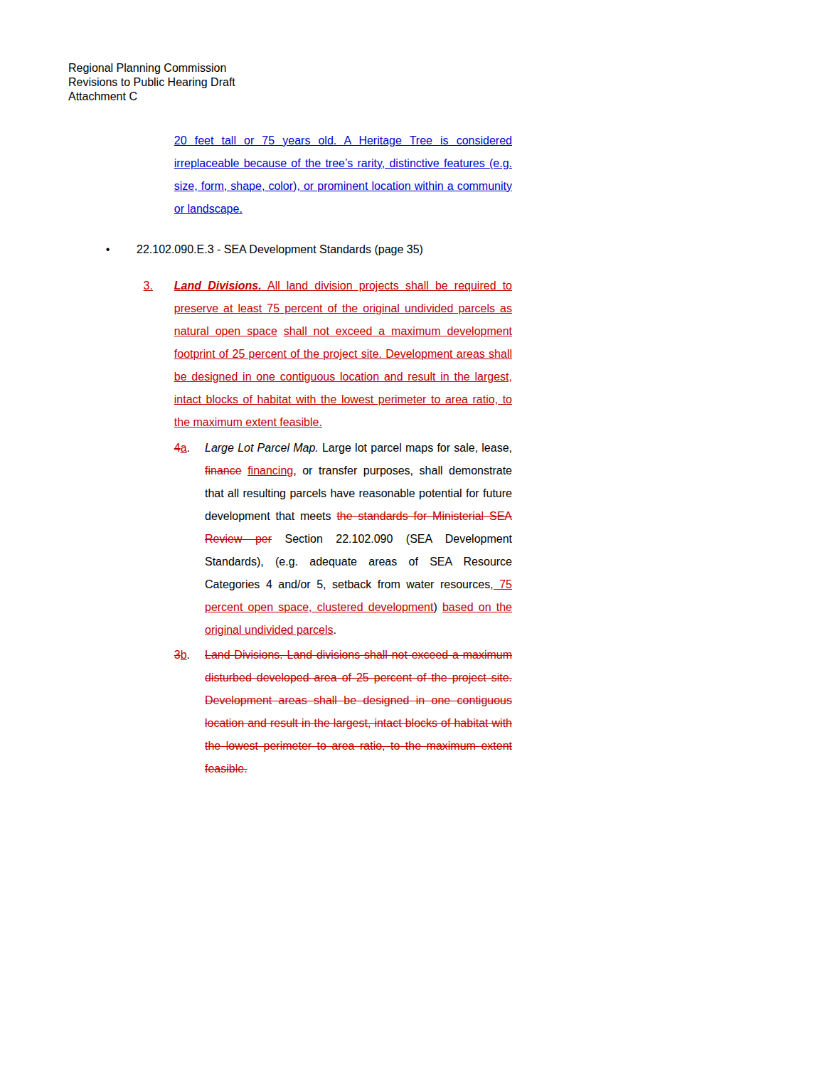Regional Planning Commission
Revisions to Public Hearing Draft
Attachment C
20 feet tall or 75 years old. A Heritage Tree is considered irreplaceable because of the tree’s rarity, distinctive features (e.g. size, form, shape, color), or prominent location within a community or landscape.
•
22.102.090.E.3 - SEA Development Standards (page 35)
3.
Land Divisions. All land division projects shall be required to preserve at least 75 percent of the original undivided parcels as natural open space shall not exceed a maximum development footprint of 25 percent of the project site. Development areas shall be designed in one contiguous location and result in the largest, intact blocks of habitat with the lowest perimeter to area ratio, to the maximum extent feasible.
4 a.
Large Lot Parcel Map. Large lot parcel maps for sale, lease, finance financing, or transfer purposes, shall demonstrate that all resulting parcels have reasonable potential for future development that meets the standards for Ministerial SEA Review per Section 22.102.090 (SEA Development Standards), (e.g. adequate areas of SEA Resource Categories 4 and/or 5, setback from water resources, 75 percent open space, clustered development) based on the original undivided parcels.
3 b.
Land Divisions. Land divisions shall not exceed a maximum disturbed developed area of 25 percent of the project site. Development areas shall be designed in one contiguous location and result in the largest, intact blocks of habitat with the lowest perimeter to area ratio, to the maximum extent feasible.